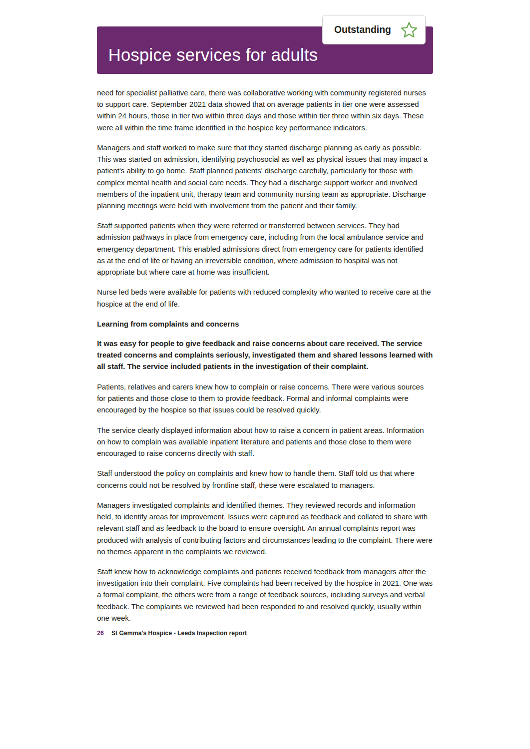Outstanding
Hospice services for adults
need for specialist palliative care, there was collaborative working with community registered nurses to support care. September 2021 data showed that on average patients in tier one were assessed within 24 hours, those in tier two within three days and those within tier three within six days. These were all within the time frame identified in the hospice key performance indicators.
Managers and staff worked to make sure that they started discharge planning as early as possible. This was started on admission, identifying psychosocial as well as physical issues that may impact a patient's ability to go home. Staff planned patients' discharge carefully, particularly for those with complex mental health and social care needs. They had a discharge support worker and involved members of the inpatient unit, therapy team and community nursing team as appropriate. Discharge planning meetings were held with involvement from the patient and their family.
Staff supported patients when they were referred or transferred between services. They had admission pathways in place from emergency care, including from the local ambulance service and emergency department. This enabled admissions direct from emergency care for patients identified as at the end of life or having an irreversible condition, where admission to hospital was not appropriate but where care at home was insufficient.
Nurse led beds were available for patients with reduced complexity who wanted to receive care at the hospice at the end of life.
Learning from complaints and concerns
It was easy for people to give feedback and raise concerns about care received. The service treated concerns and complaints seriously, investigated them and shared lessons learned with all staff. The service included patients in the investigation of their complaint.
Patients, relatives and carers knew how to complain or raise concerns. There were various sources for patients and those close to them to provide feedback. Formal and informal complaints were encouraged by the hospice so that issues could be resolved quickly.
The service clearly displayed information about how to raise a concern in patient areas. Information on how to complain was available inpatient literature and patients and those close to them were encouraged to raise concerns directly with staff.
Staff understood the policy on complaints and knew how to handle them. Staff told us that where concerns could not be resolved by frontline staff, these were escalated to managers.
Managers investigated complaints and identified themes. They reviewed records and information held, to identify areas for improvement. Issues were captured as feedback and collated to share with relevant staff and as feedback to the board to ensure oversight. An annual complaints report was produced with analysis of contributing factors and circumstances leading to the complaint. There were no themes apparent in the complaints we reviewed.
Staff knew how to acknowledge complaints and patients received feedback from managers after the investigation into their complaint. Five complaints had been received by the hospice in 2021. One was a formal complaint, the others were from a range of feedback sources, including surveys and verbal feedback. The complaints we reviewed had been responded to and resolved quickly, usually within one week.
26 St Gemma's Hospice - Leeds Inspection report